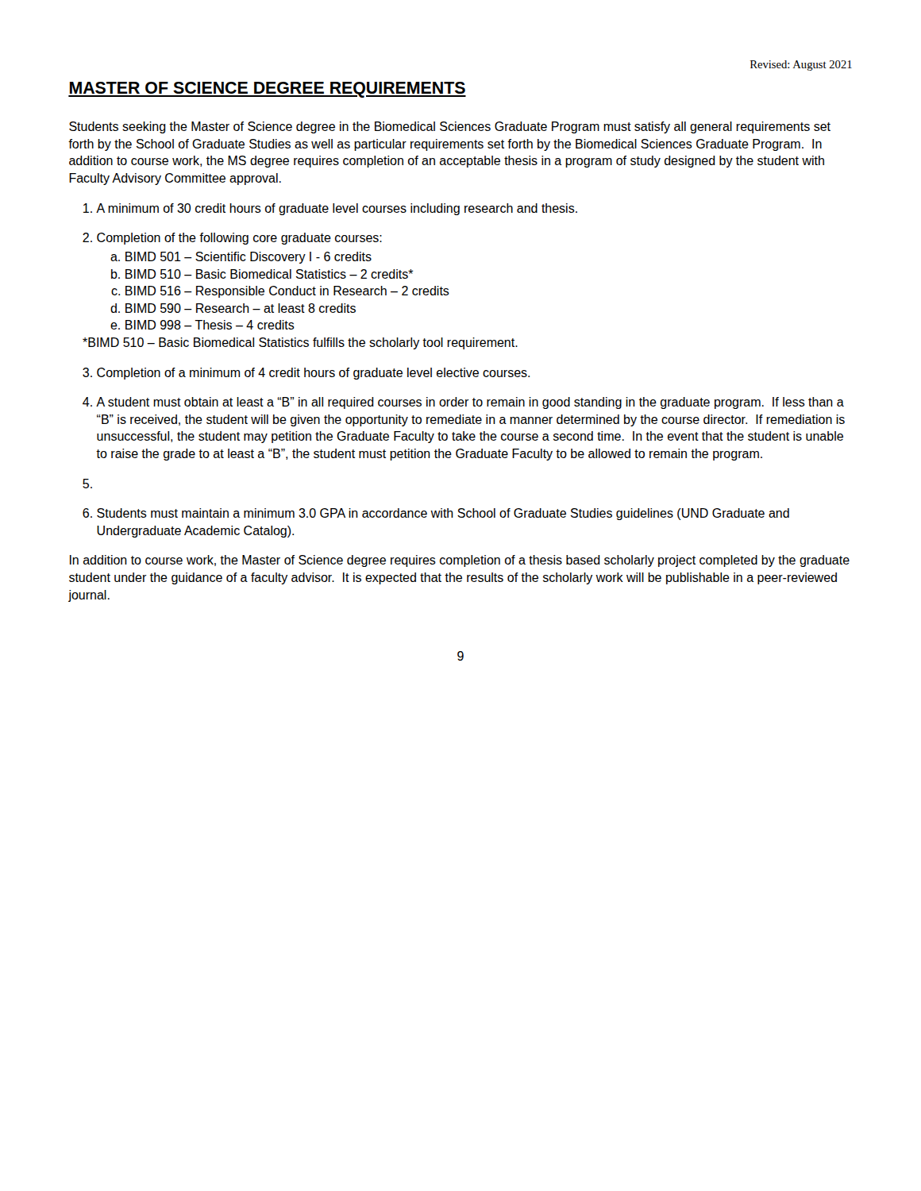Revised: August 2021
MASTER OF SCIENCE DEGREE REQUIREMENTS
Students seeking the Master of Science degree in the Biomedical Sciences Graduate Program must satisfy all general requirements set forth by the School of Graduate Studies as well as particular requirements set forth by the Biomedical Sciences Graduate Program. In addition to course work, the MS degree requires completion of an acceptable thesis in a program of study designed by the student with Faculty Advisory Committee approval.
A minimum of 30 credit hours of graduate level courses including research and thesis.
Completion of the following core graduate courses:
BIMD 501 – Scientific Discovery I - 6 credits
BIMD 510 – Basic Biomedical Statistics – 2 credits*
BIMD 516 – Responsible Conduct in Research – 2 credits
BIMD 590 – Research – at least 8 credits
BIMD 998 – Thesis – 4 credits
*BIMD 510 – Basic Biomedical Statistics fulfills the scholarly tool requirement.
Completion of a minimum of 4 credit hours of graduate level elective courses.
A student must obtain at least a “B” in all required courses in order to remain in good standing in the graduate program. If less than a “B” is received, the student will be given the opportunity to remediate in a manner determined by the course director. If remediation is unsuccessful, the student may petition the Graduate Faculty to take the course a second time. In the event that the student is unable to raise the grade to at least a “B”, the student must petition the Graduate Faculty to be allowed to remain the program.
Students must maintain a minimum 3.0 GPA in accordance with School of Graduate Studies guidelines (UND Graduate and Undergraduate Academic Catalog).
In addition to course work, the Master of Science degree requires completion of a thesis based scholarly project completed by the graduate student under the guidance of a faculty advisor. It is expected that the results of the scholarly work will be publishable in a peer-reviewed journal.
9